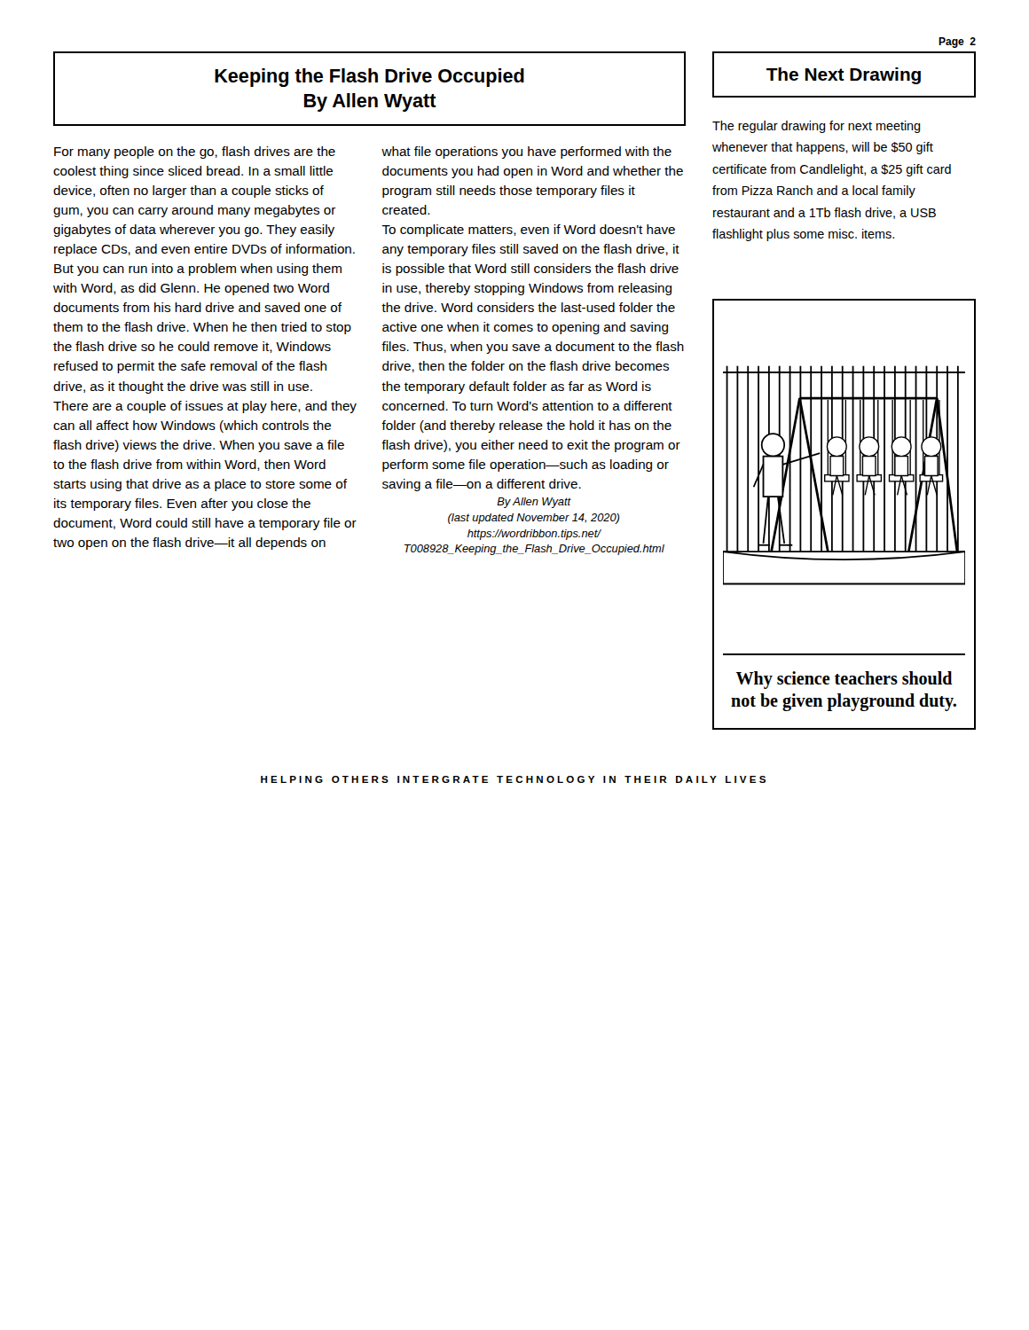Page 2
Keeping the Flash Drive Occupied
By Allen Wyatt
For many people on the go, flash drives are the coolest thing since sliced bread. In a small little device, often no larger than a couple sticks of gum, you can carry around many megabytes or gigabytes of data wherever you go. They easily replace CDs, and even entire DVDs of information.
But you can run into a problem when using them with Word, as did Glenn. He opened two Word documents from his hard drive and saved one of them to the flash drive. When he then tried to stop the flash drive so he could remove it, Windows refused to permit the safe removal of the flash drive, as it thought the drive was still in use.
There are a couple of issues at play here, and they can all affect how Windows (which controls the flash drive) views the drive. When you save a file to the flash drive from within Word, then Word starts using that drive as a place to store some of its temporary files. Even after you close the document, Word could still have a temporary file or two open on the flash drive—it all depends on what file operations you have performed with the documents you had open in Word and whether the program still needs those temporary files it created.
To complicate matters, even if Word doesn't have any temporary files still saved on the flash drive, it is possible that Word still considers the flash drive in use, thereby stopping Windows from releasing the drive. Word considers the last-used folder the active one when it comes to opening and saving files. Thus, when you save a document to the flash drive, then the folder on the flash drive becomes the temporary default folder as far as Word is concerned. To turn Word's attention to a different folder (and thereby release the hold it has on the flash drive), you either need to exit the program or perform some file operation—such as loading or saving a file—on a different drive.
By Allen Wyatt
(last updated November 14, 2020)
https://wordribbon.tips.net/
T008928_Keeping_the_Flash_Drive_Occupied.html
The Next Drawing
The regular drawing for next meeting whenever that happens, will be $50 gift certificate from Candlelight, a $25 gift card from Pizza Ranch and a local family restaurant and a 1Tb flash drive, a USB flashlight plus some misc. items.
Why science teachers should not be given playground duty.
HELPING OTHERS INTERGRATE TECHNOLOGY IN THEIR DAILY LIVES